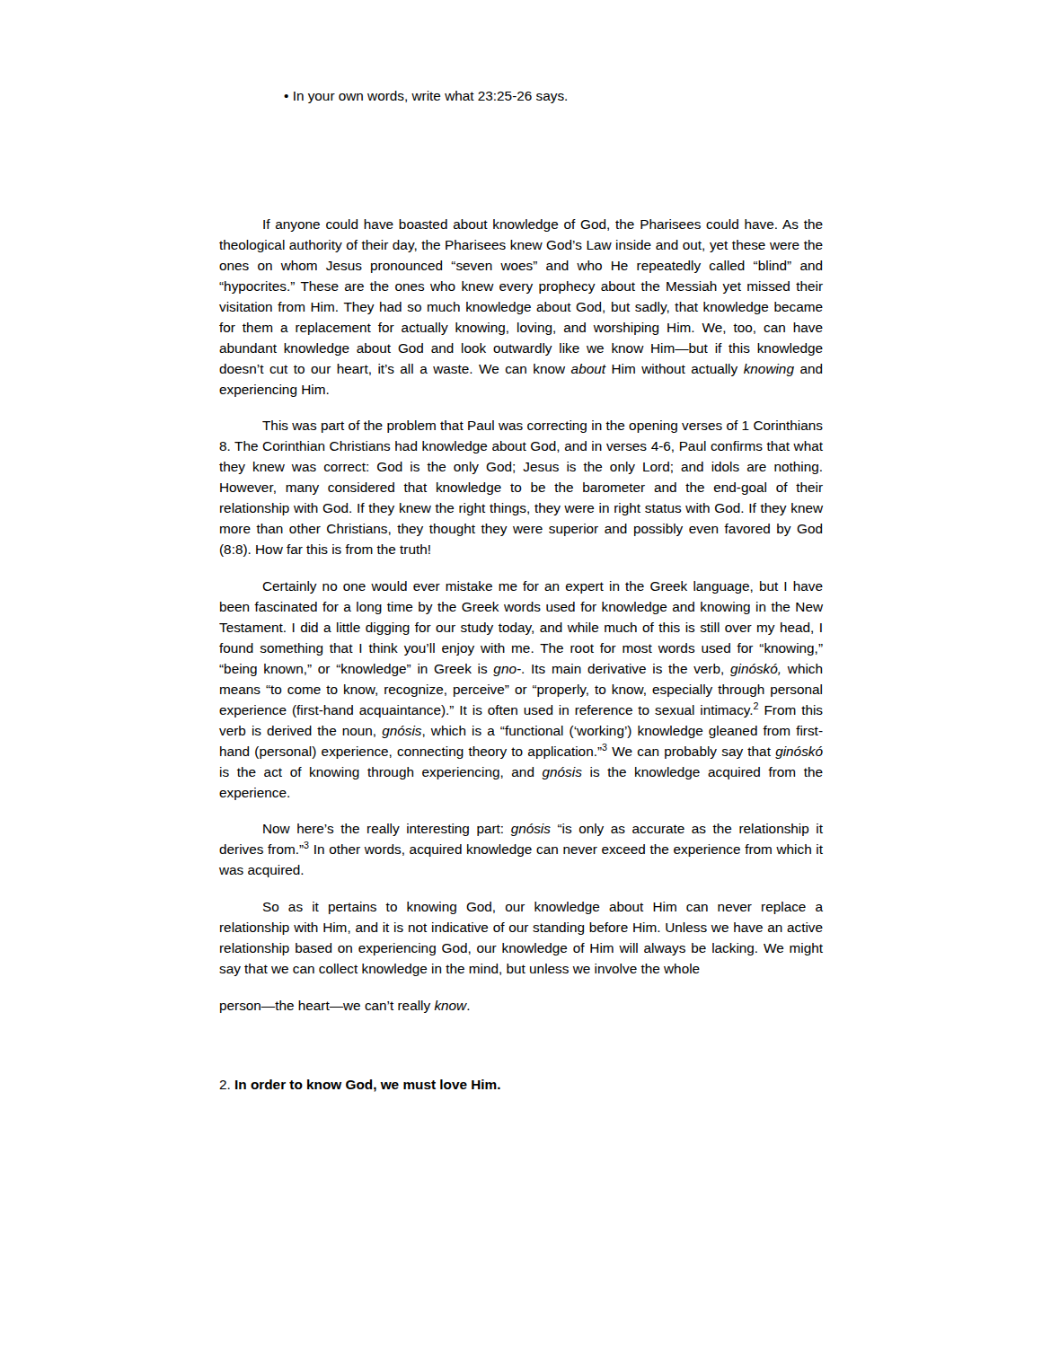In your own words, write what 23:25-26 says.
If anyone could have boasted about knowledge of God, the Pharisees could have. As the theological authority of their day, the Pharisees knew God’s Law inside and out, yet these were the ones on whom Jesus pronounced “seven woes” and who He repeatedly called “blind” and “hypocrites.” These are the ones who knew every prophecy about the Messiah yet missed their visitation from Him. They had so much knowledge about God, but sadly, that knowledge became for them a replacement for actually knowing, loving, and worshiping Him. We, too, can have abundant knowledge about God and look outwardly like we know Him—but if this knowledge doesn’t cut to our heart, it’s all a waste. We can know about Him without actually knowing and experiencing Him.
This was part of the problem that Paul was correcting in the opening verses of 1 Corinthians 8. The Corinthian Christians had knowledge about God, and in verses 4-6, Paul confirms that what they knew was correct: God is the only God; Jesus is the only Lord; and idols are nothing. However, many considered that knowledge to be the barometer and the end-goal of their relationship with God. If they knew the right things, they were in right status with God. If they knew more than other Christians, they thought they were superior and possibly even favored by God (8:8). How far this is from the truth!
Certainly no one would ever mistake me for an expert in the Greek language, but I have been fascinated for a long time by the Greek words used for knowledge and knowing in the New Testament. I did a little digging for our study today, and while much of this is still over my head, I found something that I think you’ll enjoy with me. The root for most words used for “knowing,” “being known,” or “knowledge” in Greek is gno-. Its main derivative is the verb, ginóskó, which means “to come to know, recognize, perceive” or “properly, to know, especially through personal experience (first-hand acquaintance).” It is often used in reference to sexual intimacy.2 From this verb is derived the noun, gnósis, which is a “functional (‘working’) knowledge gleaned from first-hand (personal) experience, connecting theory to application.”3 We can probably say that ginóskó is the act of knowing through experiencing, and gnósis is the knowledge acquired from the experience.
Now here’s the really interesting part: gnósis “is only as accurate as the relationship it derives from.”3 In other words, acquired knowledge can never exceed the experience from which it was acquired.
So as it pertains to knowing God, our knowledge about Him can never replace a relationship with Him, and it is not indicative of our standing before Him. Unless we have an active relationship based on experiencing God, our knowledge of Him will always be lacking. We might say that we can collect knowledge in the mind, but unless we involve the whole
person—the heart—we can’t really know.
2. In order to know God, we must love Him.